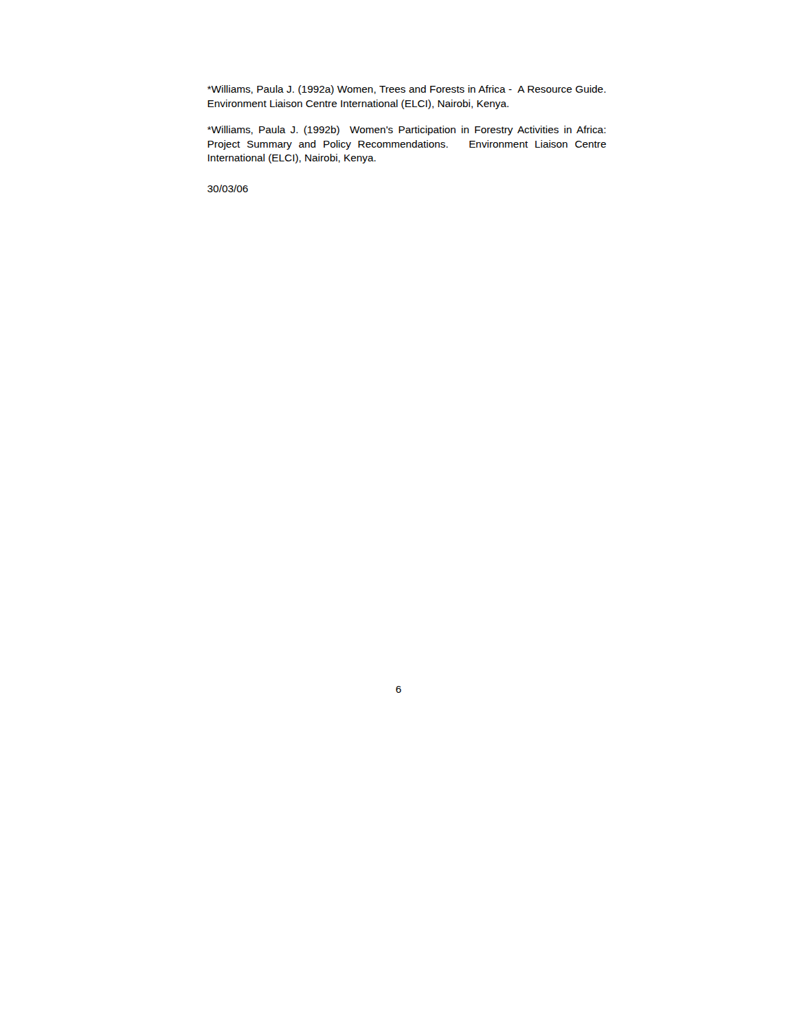*Williams, Paula J. (1992a) Women, Trees and Forests in Africa - A Resource Guide. Environment Liaison Centre International (ELCI), Nairobi, Kenya.
*Williams, Paula J. (1992b) Women's Participation in Forestry Activities in Africa: Project Summary and Policy Recommendations. Environment Liaison Centre International (ELCI), Nairobi, Kenya.
30/03/06
6